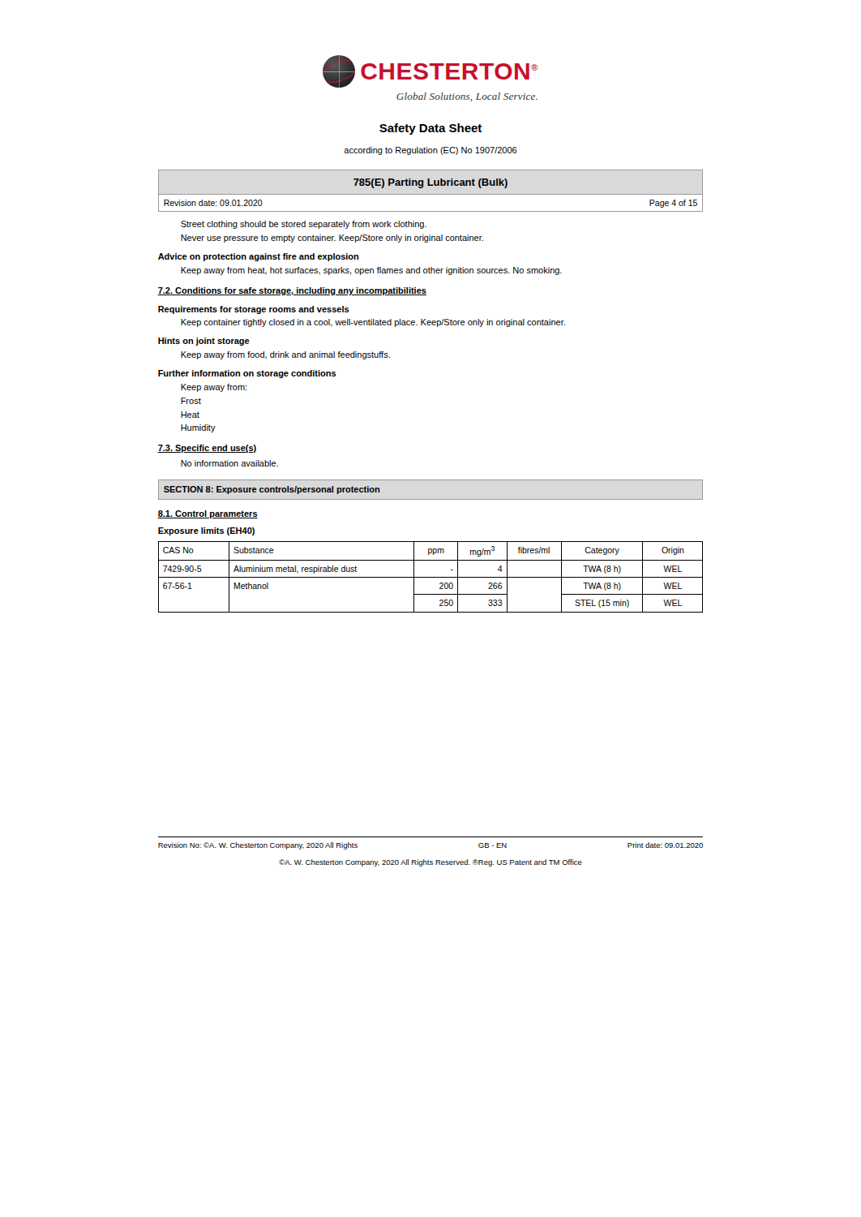CHESTERTON®
Global Solutions, Local Service.
Safety Data Sheet
according to Regulation (EC) No 1907/2006
785(E) Parting Lubricant (Bulk)
Revision date: 09.01.2020 Page 4 of 15
Street clothing should be stored separately from work clothing.
Never use pressure to empty container. Keep/Store only in original container.
Advice on protection against fire and explosion
Keep away from heat, hot surfaces, sparks, open flames and other ignition sources. No smoking.
7.2. Conditions for safe storage, including any incompatibilities
Requirements for storage rooms and vessels
Keep container tightly closed in a cool, well-ventilated place. Keep/Store only in original container.
Hints on joint storage
Keep away from food, drink and animal feedingstuffs.
Further information on storage conditions
Keep away from:
Frost
Heat
Humidity
7.3. Specific end use(s)
No information available.
SECTION 8: Exposure controls/personal protection
8.1. Control parameters
Exposure limits (EH40)
| CAS No | Substance | ppm | mg/m 3 | fibres/ml | Category | Origin |
| --- | --- | --- | --- | --- | --- | --- |
| 7429-90-5 | Aluminium metal, respirable dust | - | 4 | | TWA (8 h) | WEL |
| 67-56-1 | Methanol | 200 | 266 | | TWA (8 h) | WEL |
| | | 250 | 333 | | STEL (15 min) | WEL |
Revision No: ©A. W. Chesterton Company, 2020 All Rights GB - EN Print date: 09.01.2020
©A. W. Chesterton Company, 2020 All Rights Reserved. ®Reg. US Patent and TM Office